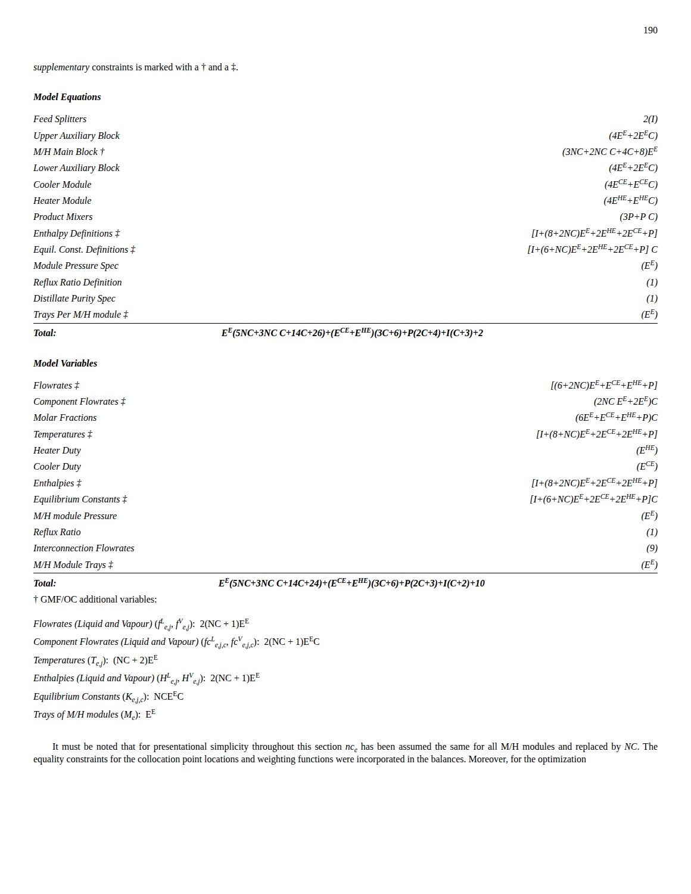190
supplementary constraints is marked with a † and a ‡.
Model Equations
| Feed Splitters | 2(I) |
| Upper Auxiliary Block | (4E E +2E E C) |
| M/H Main Block † | (3NC+2NC C+4C+8)E E |
| Lower Auxiliary Block | (4E E +2E E C) |
| Cooler Module | (4E CE +E CE C) |
| Heater Module | (4E HE +E HE C) |
| Product Mixers | (3P+P C) |
| Enthalpy Definitions ‡ | [I+(8+2NC)E E +2E HE +2E CE +P] |
| Equil. Const. Definitions ‡ | [I+(6+NC)E E +2E HE +2E CE +P] C |
| Module Pressure Spec | (E E ) |
| Reflux Ratio Definition | (1) |
| Distillate Purity Spec | (1) |
| Trays Per M/H module ‡ | (E E ) |
| Total: | E E (5NC+3NC C+14C+26)+(E CE +E HE )(3C+6)+P(2C+4)+I(C+3)+2 |
Model Variables
| Flowrates ‡ | [(6+2NC)E E +E CE +E HE +P] |
| Component Flowrates ‡ | (2NC E E +2E E )C |
| Molar Fractions | (6E E +E CE +E HE +P)C |
| Temperatures ‡ | [I+(8+NC)E E +2E CE +2E HE +P] |
| Heater Duty | (E HE ) |
| Cooler Duty | (E CE ) |
| Enthalpies ‡ | [I+(8+2NC)E E +2E CE +2E HE +P] |
| Equilibrium Constants ‡ | [I+(6+NC)E E +2E CE +2E HE +P]C |
| M/H module Pressure | (E E ) |
| Reflux Ratio | (1) |
| Interconnection Flowrates | (9) |
| M/H Module Trays ‡ | (E E ) |
| Total: | E E (5NC+3NC C+14C+24)+(E CE +E HE )(3C+6)+P(2C+3)+I(C+2)+10 |
† GMF/OC additional variables:
Flowrates (Liquid and Vapour) (fLe,j, fVe,j): 2(NC + 1)EE
Component Flowrates (Liquid and Vapour) (fcLe,j,c, fcVe,j,c): 2(NC + 1)EEC
Temperatures (Te,j): (NC + 2)EE
Enthalpies (Liquid and Vapour) (HLe,j, HVe,j): 2(NC + 1)EE
Equilibrium Constants (Ke,j,c): NCEEC
Trays of M/H modules (Me): EE
It must be noted that for presentational simplicity throughout this section nce has been assumed the same for all M/H modules and replaced by NC. The equality constraints for the collocation point locations and weighting functions were incorporated in the balances. Moreover, for the optimization